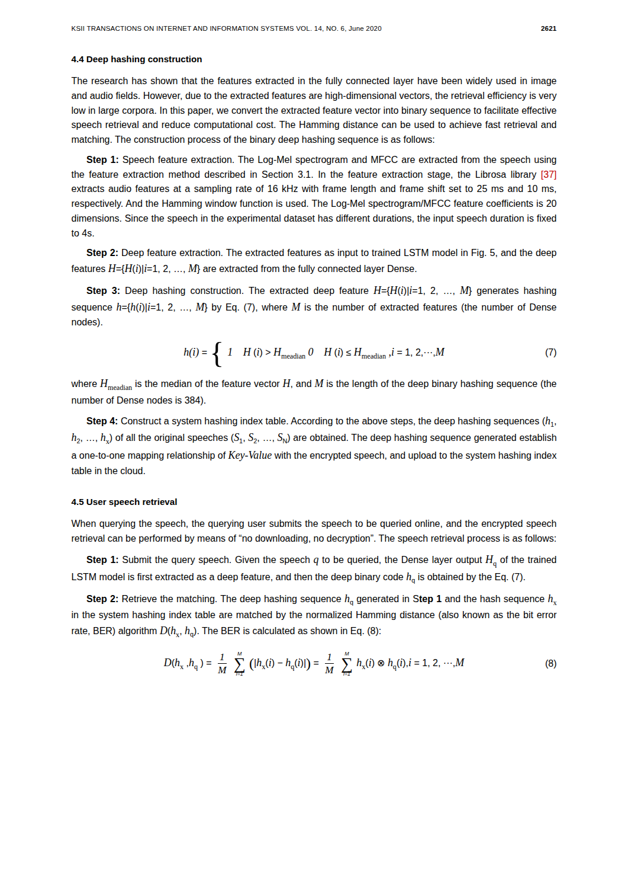KSII TRANSACTIONS ON INTERNET AND INFORMATION SYSTEMS VOL. 14, NO. 6, June 2020 2621
4.4 Deep hashing construction
The research has shown that the features extracted in the fully connected layer have been widely used in image and audio fields. However, due to the extracted features are high-dimensional vectors, the retrieval efficiency is very low in large corpora. In this paper, we convert the extracted feature vector into binary sequence to facilitate effective speech retrieval and reduce computational cost. The Hamming distance can be used to achieve fast retrieval and matching. The construction process of the binary deep hashing sequence is as follows:
Step 1: Speech feature extraction. The Log-Mel spectrogram and MFCC are extracted from the speech using the feature extraction method described in Section 3.1. In the feature extraction stage, the Librosa library [37] extracts audio features at a sampling rate of 16 kHz with frame length and frame shift set to 25 ms and 10 ms, respectively. And the Hamming window function is used. The Log-Mel spectrogram/MFCC feature coefficients is 20 dimensions. Since the speech in the experimental dataset has different durations, the input speech duration is fixed to 4s.
Step 2: Deep feature extraction. The extracted features as input to trained LSTM model in Fig. 5, and the deep features H={H(i)|i=1, 2, …, M} are extracted from the fully connected layer Dense.
Step 3: Deep hashing construction. The extracted deep feature H={H(i)|i=1, 2, …, M} generates hashing sequence h={h(i)|i=1, 2, …, M} by Eq. (7), where M is the number of extracted features (the number of Dense nodes).
h(i) = { 1 H (i) > Hmeadian 0 H (i) ≤ Hmeadian ,i = 1, 2,···,M
(7)
where Hmeadian is the median of the feature vector H, and M is the length of the deep binary hashing sequence (the number of Dense nodes is 384).
Step 4: Construct a system hashing index table. According to the above steps, the deep hashing sequences (h1, h2, …, hx) of all the original speeches (S1, S2, …, SN) are obtained. The deep hashing sequence generated establish a one-to-one mapping relationship of Key-Value with the encrypted speech, and upload to the system hashing index table in the cloud.
4.5 User speech retrieval
When querying the speech, the querying user submits the speech to be queried online, and the encrypted speech retrieval can be performed by means of “no downloading, no decryption”. The speech retrieval process is as follows:
Step 1: Submit the query speech. Given the speech q to be queried, the Dense layer output Hq of the trained LSTM model is first extracted as a deep feature, and then the deep binary code hq is obtained by the Eq. (7).
Step 2: Retrieve the matching. The deep hashing sequence hq generated in Step 1 and the hash sequence hx in the system hashing index table are matched by the normalized Hamming distance (also known as the bit error rate, BER) algorithm D(hx, hq). The BER is calculated as shown in Eq. (8):
D(hx ,hq ) = 1 M M∑i=1 (|hx(i) − hq(i)|) = 1 M M∑i=1 hx(i) ⊗ hq(i),i = 1, 2, ···,M
(8)